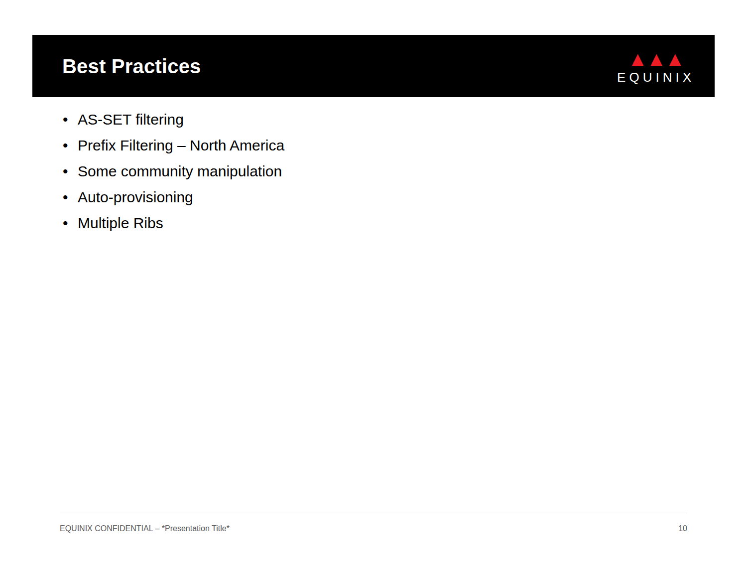Best Practices
▲▲▲ EQUINIX
AS-SET filtering
Prefix Filtering – North America
Some community manipulation
Auto-provisioning
Multiple Ribs
EQUINIX CONFIDENTIAL – *Presentation Title*
10